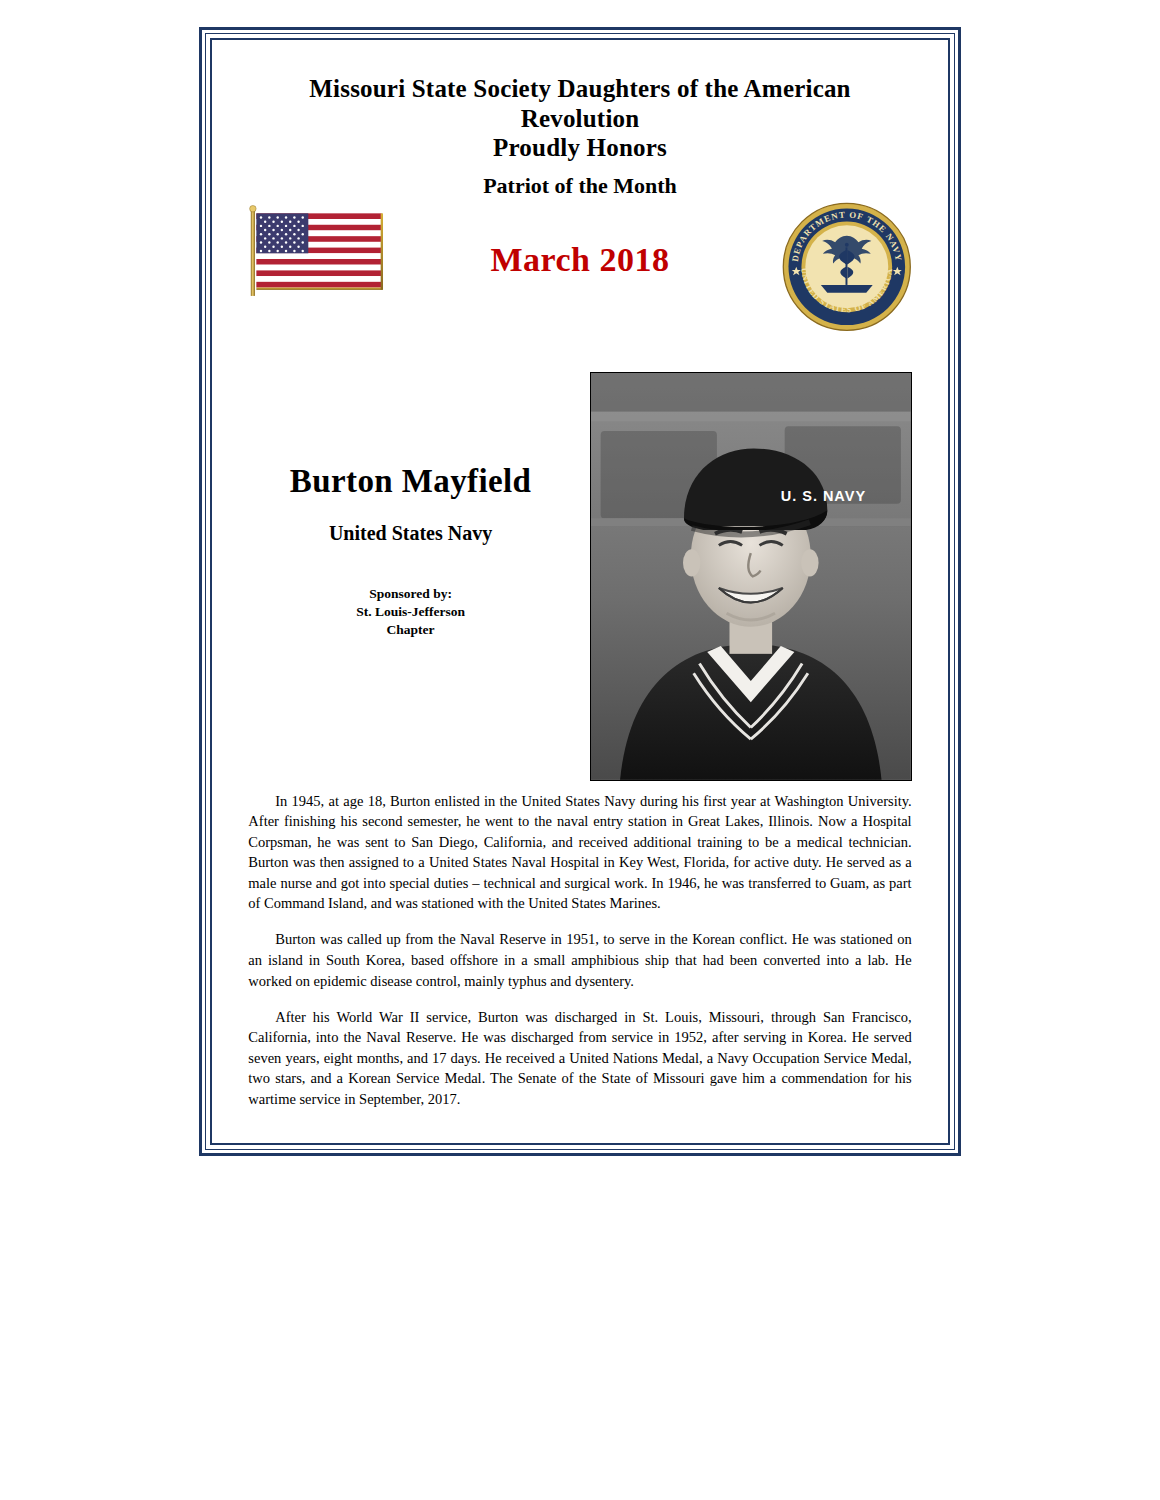Missouri State Society Daughters of the American Revolution
Proudly Honors
Patriot of the Month
March 2018
DEPARTMENT OF THE NAVY UNITED STATES OF AMERICA
Burton Mayfield
United States Navy
Sponsored by:
St. Louis-Jefferson
Chapter
U. S. NAVY
In 1945, at age 18, Burton enlisted in the United States Navy during his first year at Washington University. After finishing his second semester, he went to the naval entry station in Great Lakes, Illinois. Now a Hospital Corpsman, he was sent to San Diego, California, and received additional training to be a medical technician. Burton was then assigned to a United States Naval Hospital in Key West, Florida, for active duty. He served as a male nurse and got into special duties – technical and surgical work. In 1946, he was transferred to Guam, as part of Command Island, and was stationed with the United States Marines.
Burton was called up from the Naval Reserve in 1951, to serve in the Korean conflict. He was stationed on an island in South Korea, based offshore in a small amphibious ship that had been converted into a lab. He worked on epidemic disease control, mainly typhus and dysentery.
After his World War II service, Burton was discharged in St. Louis, Missouri, through San Francisco, California, into the Naval Reserve. He was discharged from service in 1952, after serving in Korea. He served seven years, eight months, and 17 days. He received a United Nations Medal, a Navy Occupation Service Medal, two stars, and a Korean Service Medal. The Senate of the State of Missouri gave him a commendation for his wartime service in September, 2017.